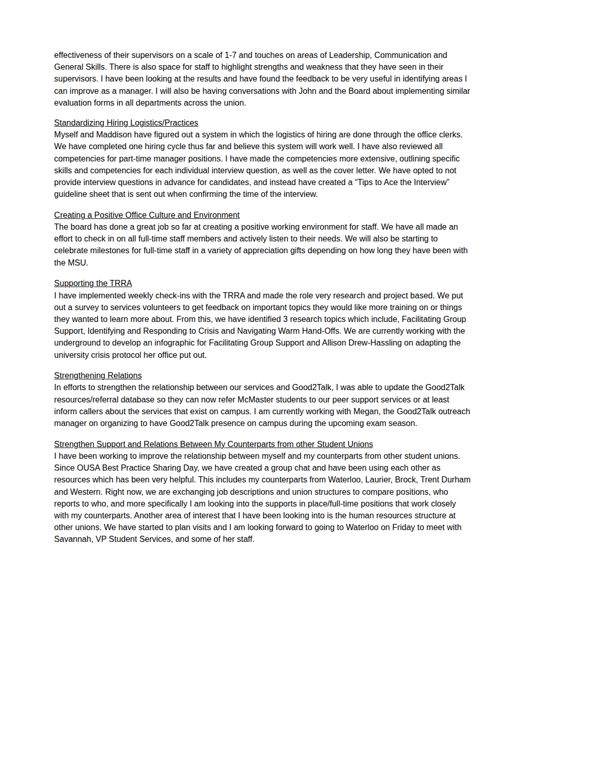effectiveness of their supervisors on a scale of 1-7 and touches on areas of Leadership, Communication and General Skills. There is also space for staff to highlight strengths and weakness that they have seen in their supervisors. I have been looking at the results and have found the feedback to be very useful in identifying areas I can improve as a manager. I will also be having conversations with John and the Board about implementing similar evaluation forms in all departments across the union.
Standardizing Hiring Logistics/Practices
Myself and Maddison have figured out a system in which the logistics of hiring are done through the office clerks. We have completed one hiring cycle thus far and believe this system will work well. I have also reviewed all competencies for part-time manager positions. I have made the competencies more extensive, outlining specific skills and competencies for each individual interview question, as well as the cover letter. We have opted to not provide interview questions in advance for candidates, and instead have created a “Tips to Ace the Interview” guideline sheet that is sent out when confirming the time of the interview.
Creating a Positive Office Culture and Environment
The board has done a great job so far at creating a positive working environment for staff. We have all made an effort to check in on all full-time staff members and actively listen to their needs. We will also be starting to celebrate milestones for full-time staff in a variety of appreciation gifts depending on how long they have been with the MSU.
Supporting the TRRA
I have implemented weekly check-ins with the TRRA and made the role very research and project based. We put out a survey to services volunteers to get feedback on important topics they would like more training on or things they wanted to learn more about. From this, we have identified 3 research topics which include, Facilitating Group Support, Identifying and Responding to Crisis and Navigating Warm Hand-Offs. We are currently working with the underground to develop an infographic for Facilitating Group Support and Allison Drew-Hassling on adapting the university crisis protocol her office put out.
Strengthening Relations
In efforts to strengthen the relationship between our services and Good2Talk, I was able to update the Good2Talk resources/referral database so they can now refer McMaster students to our peer support services or at least inform callers about the services that exist on campus. I am currently working with Megan, the Good2Talk outreach manager on organizing to have Good2Talk presence on campus during the upcoming exam season.
Strengthen Support and Relations Between My Counterparts from other Student Unions
I have been working to improve the relationship between myself and my counterparts from other student unions. Since OUSA Best Practice Sharing Day, we have created a group chat and have been using each other as resources which has been very helpful. This includes my counterparts from Waterloo, Laurier, Brock, Trent Durham and Western. Right now, we are exchanging job descriptions and union structures to compare positions, who reports to who, and more specifically I am looking into the supports in place/full-time positions that work closely with my counterparts. Another area of interest that I have been looking into is the human resources structure at other unions. We have started to plan visits and I am looking forward to going to Waterloo on Friday to meet with Savannah, VP Student Services, and some of her staff.